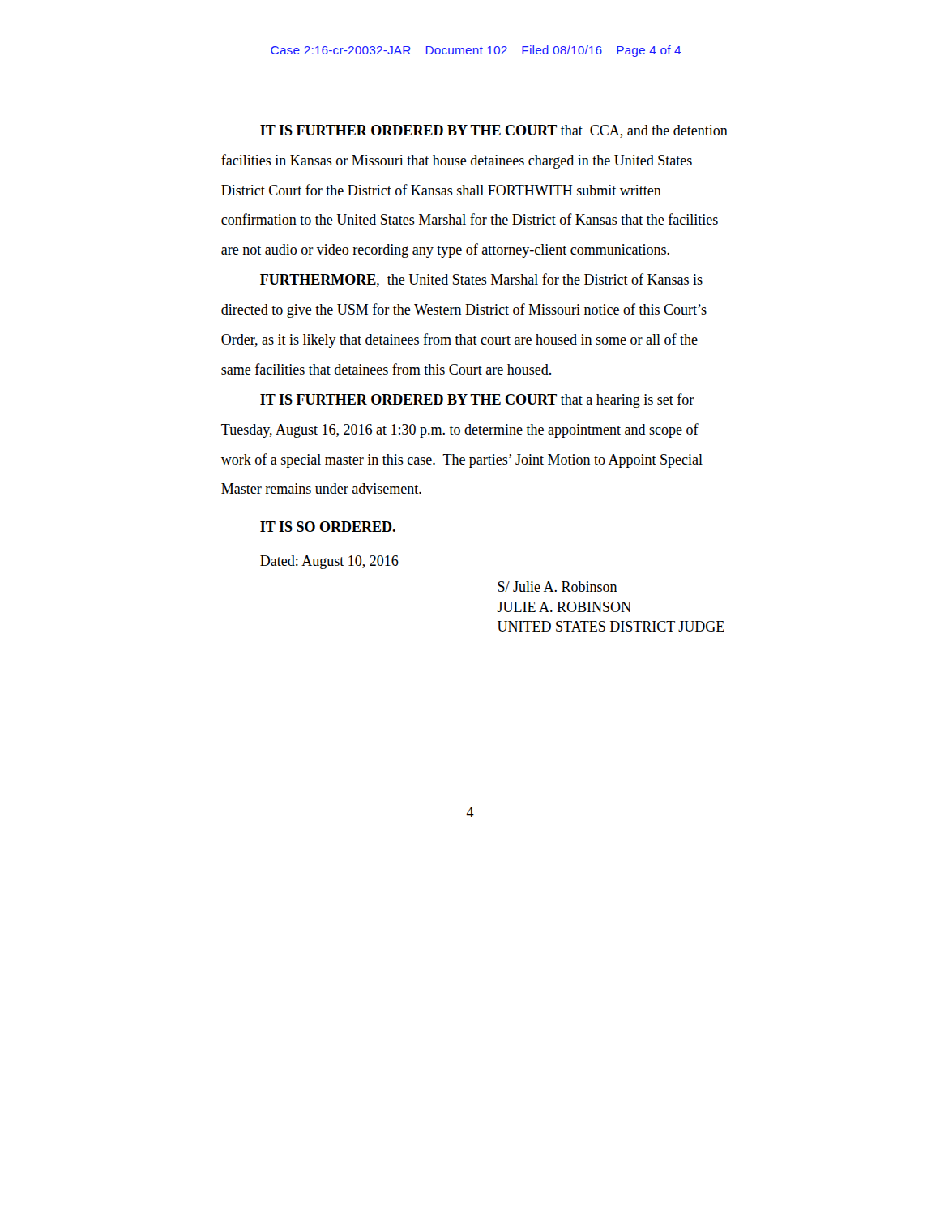Case 2:16-cr-20032-JAR Document 102 Filed 08/10/16 Page 4 of 4
IT IS FURTHER ORDERED BY THE COURT that CCA, and the detention facilities in Kansas or Missouri that house detainees charged in the United States District Court for the District of Kansas shall FORTHWITH submit written confirmation to the United States Marshal for the District of Kansas that the facilities are not audio or video recording any type of attorney-client communications.
FURTHERMORE, the United States Marshal for the District of Kansas is directed to give the USM for the Western District of Missouri notice of this Court’s Order, as it is likely that detainees from that court are housed in some or all of the same facilities that detainees from this Court are housed.
IT IS FURTHER ORDERED BY THE COURT that a hearing is set for Tuesday, August 16, 2016 at 1:30 p.m. to determine the appointment and scope of work of a special master in this case. The parties’ Joint Motion to Appoint Special Master remains under advisement.
IT IS SO ORDERED.
Dated: August 10, 2016
S/ Julie A. Robinson
JULIE A. ROBINSON
UNITED STATES DISTRICT JUDGE
4